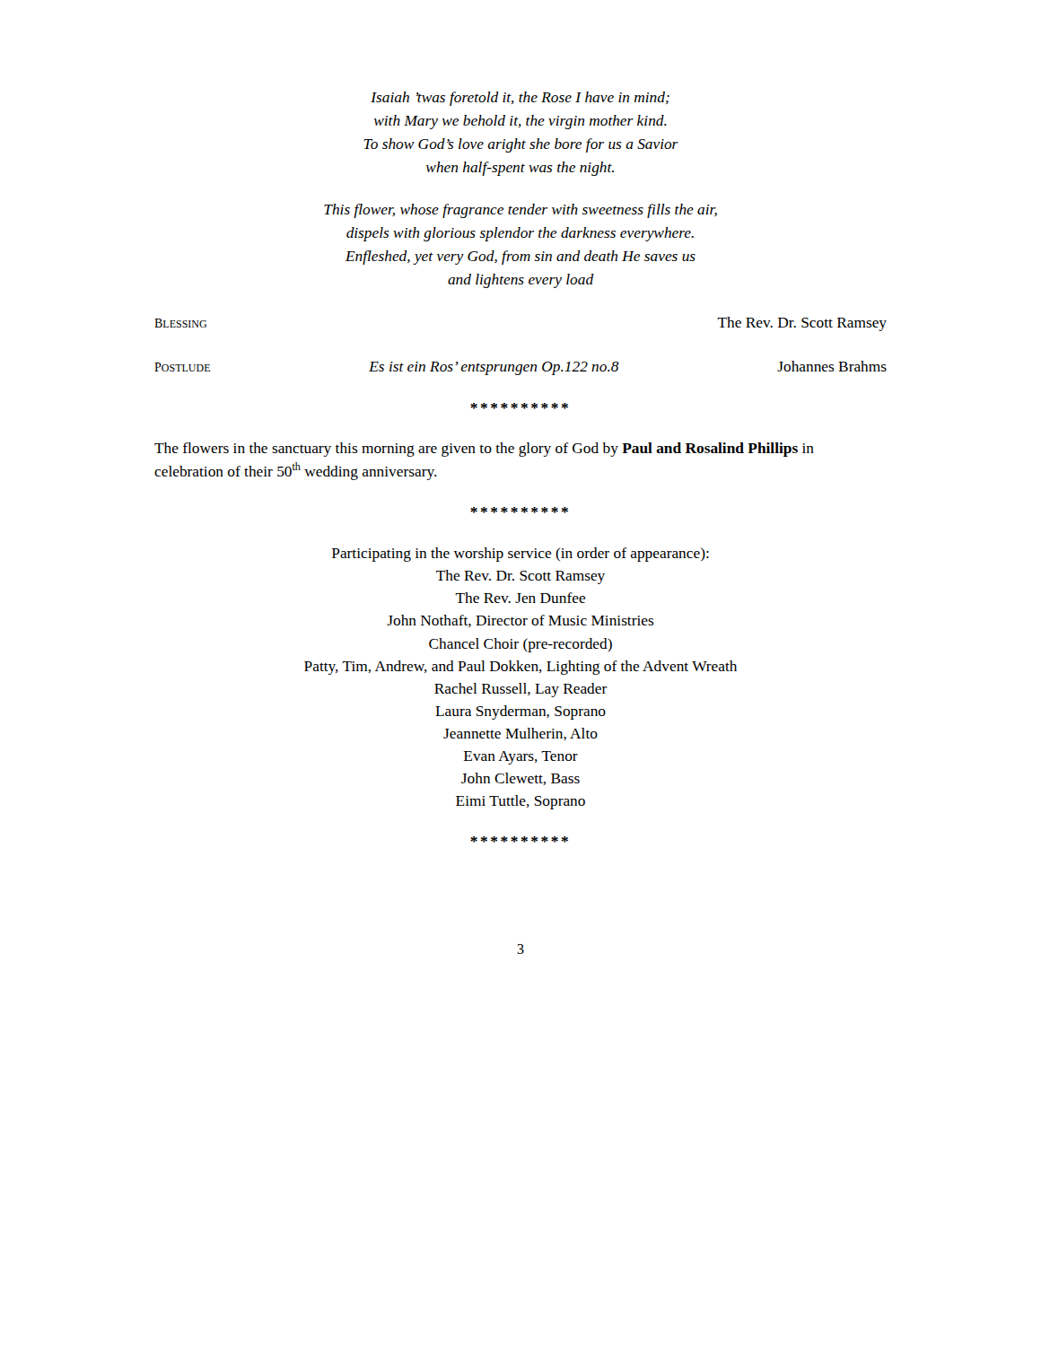Isaiah ’twas foretold it, the Rose I have in mind;
with Mary we behold it, the virgin mother kind.
To show God’s love aright she bore for us a Savior
when half-spent was the night.
This flower, whose fragrance tender with sweetness fills the air,
dispels with glorious splendor the darkness everywhere.
Enfleshed, yet very God, from sin and death He saves us
and lightens every load
Blessing The Rev. Dr. Scott Ramsey
Postlude Es ist ein Ros’ entsprungen Op.122 no.8 Johannes Brahms
**********
The flowers in the sanctuary this morning are given to the glory of God by Paul and Rosalind Phillips in celebration of their 50th wedding anniversary.
**********
Participating in the worship service (in order of appearance):
The Rev. Dr. Scott Ramsey
The Rev. Jen Dunfee
John Nothaft, Director of Music Ministries
Chancel Choir (pre-recorded)
Patty, Tim, Andrew, and Paul Dokken, Lighting of the Advent Wreath
Rachel Russell, Lay Reader
Laura Snyderman, Soprano
Jeannette Mulherin, Alto
Evan Ayars, Tenor
John Clewett, Bass
Eimi Tuttle, Soprano
**********
3